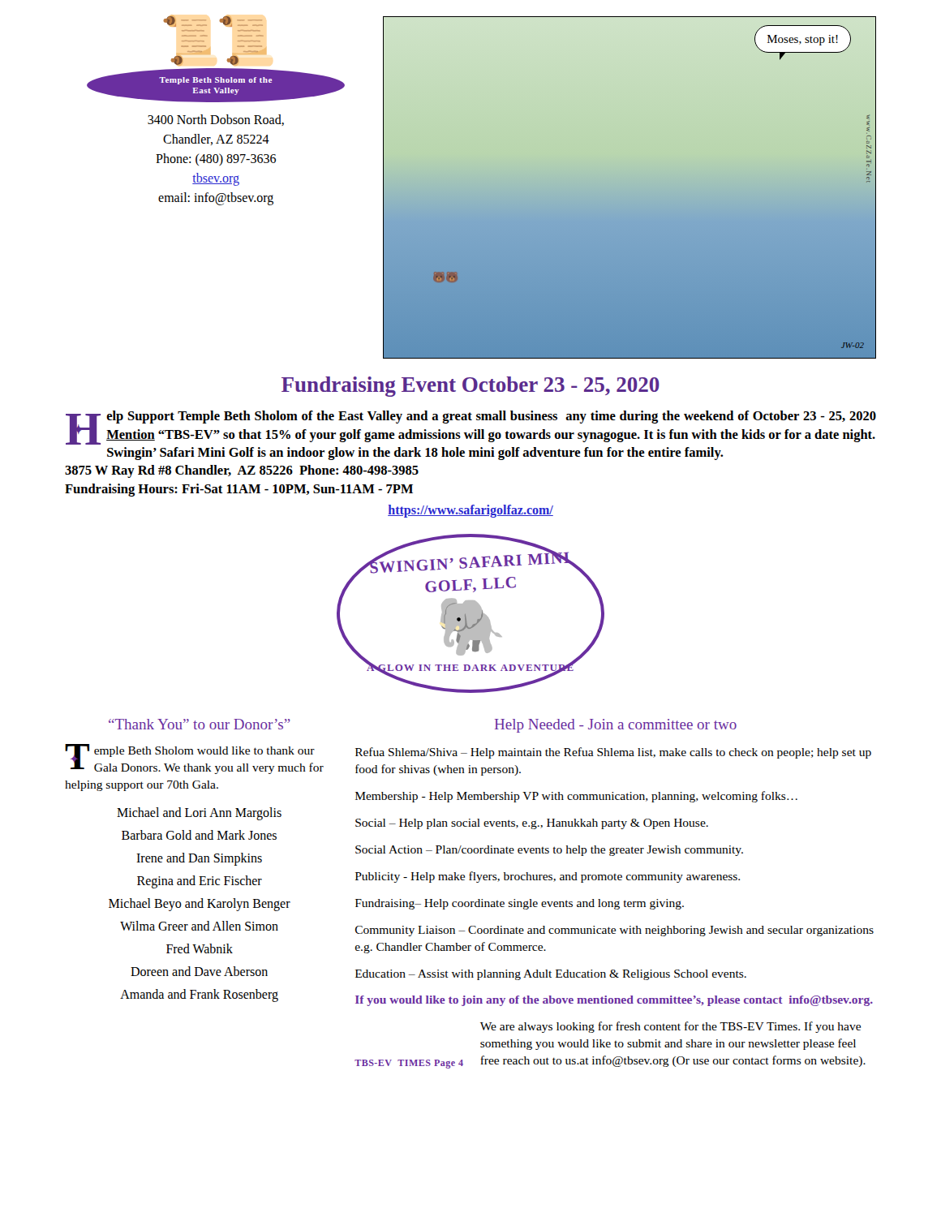📜📜
Temple Beth Sholom of the
East Valley
3400 North Dobson Road,
Chandler, AZ 85224
Phone: (480) 897-3636
tbsev.org
email: info@tbsev.org
Moses, stop it!
www.CaZZaTe.Net
🐻🐻
JW-02
Fundraising Event October 23 - 25, 2020
H✦ elp Support Temple Beth Sholom of the East Valley and a great small business any time during the weekend of October 23 - 25, 2020 Mention “TBS-EV” so that 15% of your golf game admissions will go towards our synagogue. It is fun with the kids or for a date night.
Swingin’ Safari Mini Golf is an indoor glow in the dark 18 hole mini golf adventure fun for the entire family.
3875 W Ray Rd #8 Chandler, AZ 85226 Phone: 480-498-3985
Fundraising Hours: Fri-Sat 11AM - 10PM, Sun-11AM - 7PM
https://www.safarigolfaz.com/
SWINGIN’ SAFARI MINI GOLF, LLC
🐘
A GLOW IN THE DARK ADVENTURE
“Thank You” to our Donor’s”
T✦ emple Beth Sholom would like to thank our Gala Donors. We thank you all very much for helping support our 70th Gala.
Michael and Lori Ann Margolis
Barbara Gold and Mark Jones
Irene and Dan Simpkins
Regina and Eric Fischer
Michael Beyo and Karolyn Benger
Wilma Greer and Allen Simon
Fred Wabnik
Doreen and Dave Aberson
Amanda and Frank Rosenberg
Help Needed - Join a committee or two
Refua Shlema/Shiva – Help maintain the Refua Shlema list, make calls to check on people; help set up food for shivas (when in person).
Membership - Help Membership VP with communication, planning, welcoming folks…
Social – Help plan social events, e.g., Hanukkah party & Open House.
Social Action – Plan/coordinate events to help the greater Jewish community.
Publicity - Help make flyers, brochures, and promote community awareness.
Fundraising– Help coordinate single events and long term giving.
Community Liaison – Coordinate and communicate with neighboring Jewish and secular organizations e.g. Chandler Chamber of Commerce.
Education – Assist with planning Adult Education & Religious School events.
If you would like to join any of the above mentioned committee’s, please contact info@tbsev.org.
TBS-EV TIMES Page 4
We are always looking for fresh content for the TBS-EV Times. If you have something you would like to submit and share in our newsletter please feel free reach out to us.at info@tbsev.org (Or use our contact forms on website).